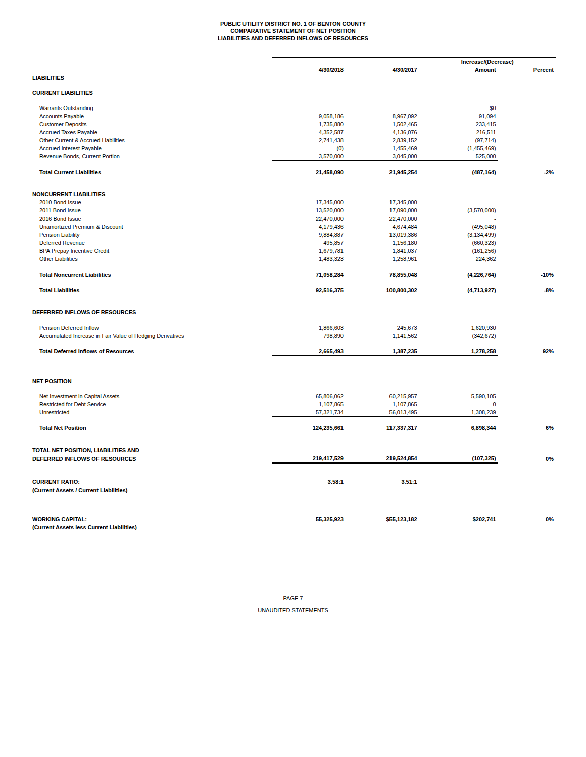PUBLIC UTILITY DISTRICT NO. 1 OF BENTON COUNTY
COMPARATIVE STATEMENT OF NET POSITION
LIABILITIES AND DEFERRED INFLOWS OF RESOURCES
| | | Increase/(Decrease) |
| | 4/30/2018 | 4/30/2017 | Amount | Percent |
| LIABILITIES | |
| CURRENT LIABILITIES | |
| Warrants Outstanding | - | - | $0 | |
| Accounts Payable | 9,058,186 | 8,967,092 | 91,094 | |
| Customer Deposits | 1,735,880 | 1,502,465 | 233,415 | |
| Accrued Taxes Payable | 4,352,587 | 4,136,076 | 216,511 | |
| Other Current & Accrued Liabilities | 2,741,438 | 2,839,152 | (97,714) | |
| Accrued Interest Payable | (0) | 1,455,469 | (1,455,469) | |
| Revenue Bonds, Current Portion | 3,570,000 | 3,045,000 | 525,000 | |
| Total Current Liabilities | 21,458,090 | 21,945,254 | (487,164) | -2% |
| NONCURRENT LIABILITIES | |
| 2010 Bond Issue | 17,345,000 | 17,345,000 | - | |
| 2011 Bond Issue | 13,520,000 | 17,090,000 | (3,570,000) | |
| 2016 Bond Issue | 22,470,000 | 22,470,000 | - | |
| Unamortized Premium & Discount | 4,179,436 | 4,674,484 | (495,048) | |
| Pension Liability | 9,884,887 | 13,019,386 | (3,134,499) | |
| Deferred Revenue | 495,857 | 1,156,180 | (660,323) | |
| BPA Prepay Incentive Credit | 1,679,781 | 1,841,037 | (161,256) | |
| Other Liabilities | 1,483,323 | 1,258,961 | 224,362 | |
| Total Noncurrent Liabilities | 71,058,284 | 78,855,048 | (4,226,764) | -10% |
| Total Liabilities | 92,516,375 | 100,800,302 | (4,713,927) | -8% |
| DEFERRED INFLOWS OF RESOURCES | |
| Pension Deferred Inflow | 1,866,603 | 245,673 | 1,620,930 | |
| Accumulated Increase in Fair Value of Hedging Derivatives | 798,890 | 1,141,562 | (342,672) | |
| Total Deferred Inflows of Resources | 2,665,493 | 1,387,235 | 1,278,258 | 92% |
| NET POSITION | |
| Net Investment in Capital Assets | 65,806,062 | 60,215,957 | 5,590,105 | |
| Restricted for Debt Service | 1,107,865 | 1,107,865 | 0 | |
| Unrestricted | 57,321,734 | 56,013,495 | 1,308,239 | |
| Total Net Position | 124,235,661 | 117,337,317 | 6,898,344 | 6% |
| TOTAL NET POSITION, LIABILITIES AND | |
| DEFERRED INFLOWS OF RESOURCES | 219,417,529 | 219,524,854 | (107,325) | 0% |
| CURRENT RATIO: | 3.58:1 | 3.51:1 | | |
| (Current Assets / Current Liabilities) | |
| WORKING CAPITAL: | 55,325,923 | $55,123,182 | $202,741 | 0% |
| (Current Assets less Current Liabilities) | |
PAGE 7
UNAUDITED STATEMENTS